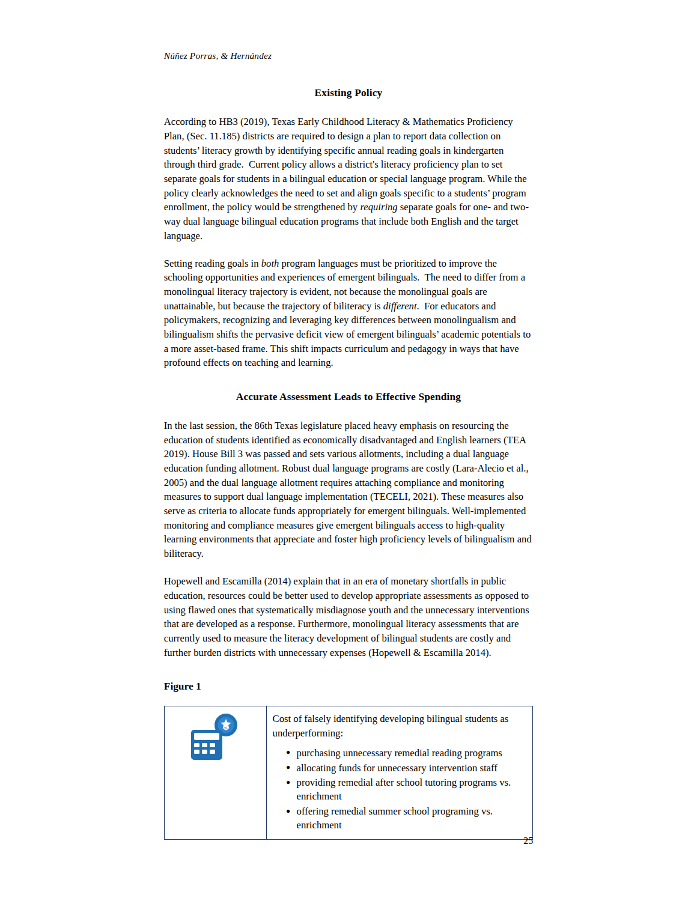Núñez Porras, & Hernández
Existing Policy
According to HB3 (2019), Texas Early Childhood Literacy & Mathematics Proficiency Plan, (Sec. 11.185) districts are required to design a plan to report data collection on students’ literacy growth by identifying specific annual reading goals in kindergarten through third grade. Current policy allows a district's literacy proficiency plan to set separate goals for students in a bilingual education or special language program. While the policy clearly acknowledges the need to set and align goals specific to a students’ program enrollment, the policy would be strengthened by requiring separate goals for one- and two-way dual language bilingual education programs that include both English and the target language.
Setting reading goals in both program languages must be prioritized to improve the schooling opportunities and experiences of emergent bilinguals. The need to differ from a monolingual literacy trajectory is evident, not because the monolingual goals are unattainable, but because the trajectory of biliteracy is different. For educators and policymakers, recognizing and leveraging key differences between monolingualism and bilingualism shifts the pervasive deficit view of emergent bilinguals’ academic potentials to a more asset-based frame. This shift impacts curriculum and pedagogy in ways that have profound effects on teaching and learning.
Accurate Assessment Leads to Effective Spending
In the last session, the 86th Texas legislature placed heavy emphasis on resourcing the education of students identified as economically disadvantaged and English learners (TEA 2019). House Bill 3 was passed and sets various allotments, including a dual language education funding allotment. Robust dual language programs are costly (Lara-Alecio et al., 2005) and the dual language allotment requires attaching compliance and monitoring measures to support dual language implementation (TECELI, 2021). These measures also serve as criteria to allocate funds appropriately for emergent bilinguals. Well-implemented monitoring and compliance measures give emergent bilinguals access to high-quality learning environments that appreciate and foster high proficiency levels of bilingualism and biliteracy.
Hopewell and Escamilla (2014) explain that in an era of monetary shortfalls in public education, resources could be better used to develop appropriate assessments as opposed to using flawed ones that systematically misdiagnose youth and the unnecessary interventions that are developed as a response. Furthermore, monolingual literacy assessments that are currently used to measure the literacy development of bilingual students are costly and further burden districts with unnecessary expenses (Hopewell & Escamilla 2014).
Figure 1
| $ | Cost of falsely identifying developing bilingual students as underperforming: purchasing unnecessary remedial reading programs allocating funds for unnecessary intervention staff providing remedial after school tutoring programs vs. enrichment offering remedial summer school programing vs. enrichment |
25